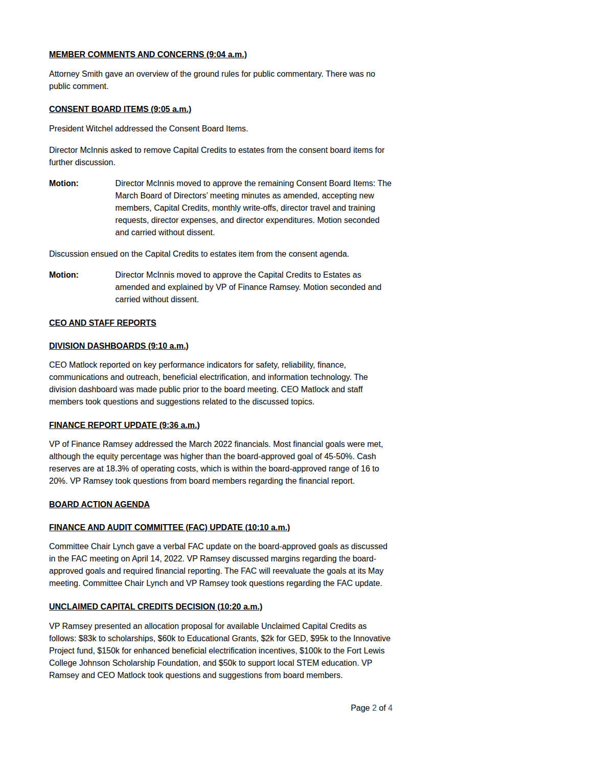MEMBER COMMENTS AND CONCERNS (9:04 a.m.)
Attorney Smith gave an overview of the ground rules for public commentary. There was no public comment.
CONSENT BOARD ITEMS (9:05 a.m.)
President Witchel addressed the Consent Board Items.
Director McInnis asked to remove Capital Credits to estates from the consent board items for further discussion.
Motion:
Director McInnis moved to approve the remaining Consent Board Items: The March Board of Directors’ meeting minutes as amended, accepting new members, Capital Credits, monthly write-offs, director travel and training requests, director expenses, and director expenditures. Motion seconded and carried without dissent.
Discussion ensued on the Capital Credits to estates item from the consent agenda.
Motion:
Director McInnis moved to approve the Capital Credits to Estates as amended and explained by VP of Finance Ramsey. Motion seconded and carried without dissent.
CEO AND STAFF REPORTS
DIVISION DASHBOARDS (9:10 a.m.)
CEO Matlock reported on key performance indicators for safety, reliability, finance, communications and outreach, beneficial electrification, and information technology. The division dashboard was made public prior to the board meeting. CEO Matlock and staff members took questions and suggestions related to the discussed topics.
FINANCE REPORT UPDATE (9:36 a.m.)
VP of Finance Ramsey addressed the March 2022 financials. Most financial goals were met, although the equity percentage was higher than the board-approved goal of 45-50%. Cash reserves are at 18.3% of operating costs, which is within the board-approved range of 16 to 20%. VP Ramsey took questions from board members regarding the financial report.
BOARD ACTION AGENDA
FINANCE AND AUDIT COMMITTEE (FAC) UPDATE (10:10 a.m.)
Committee Chair Lynch gave a verbal FAC update on the board-approved goals as discussed in the FAC meeting on April 14, 2022. VP Ramsey discussed margins regarding the board-approved goals and required financial reporting. The FAC will reevaluate the goals at its May meeting. Committee Chair Lynch and VP Ramsey took questions regarding the FAC update.
UNCLAIMED CAPITAL CREDITS DECISION (10:20 a.m.)
VP Ramsey presented an allocation proposal for available Unclaimed Capital Credits as follows: $83k to scholarships, $60k to Educational Grants, $2k for GED, $95k to the Innovative Project fund, $150k for enhanced beneficial electrification incentives, $100k to the Fort Lewis College Johnson Scholarship Foundation, and $50k to support local STEM education. VP Ramsey and CEO Matlock took questions and suggestions from board members.
Page 2 of 4